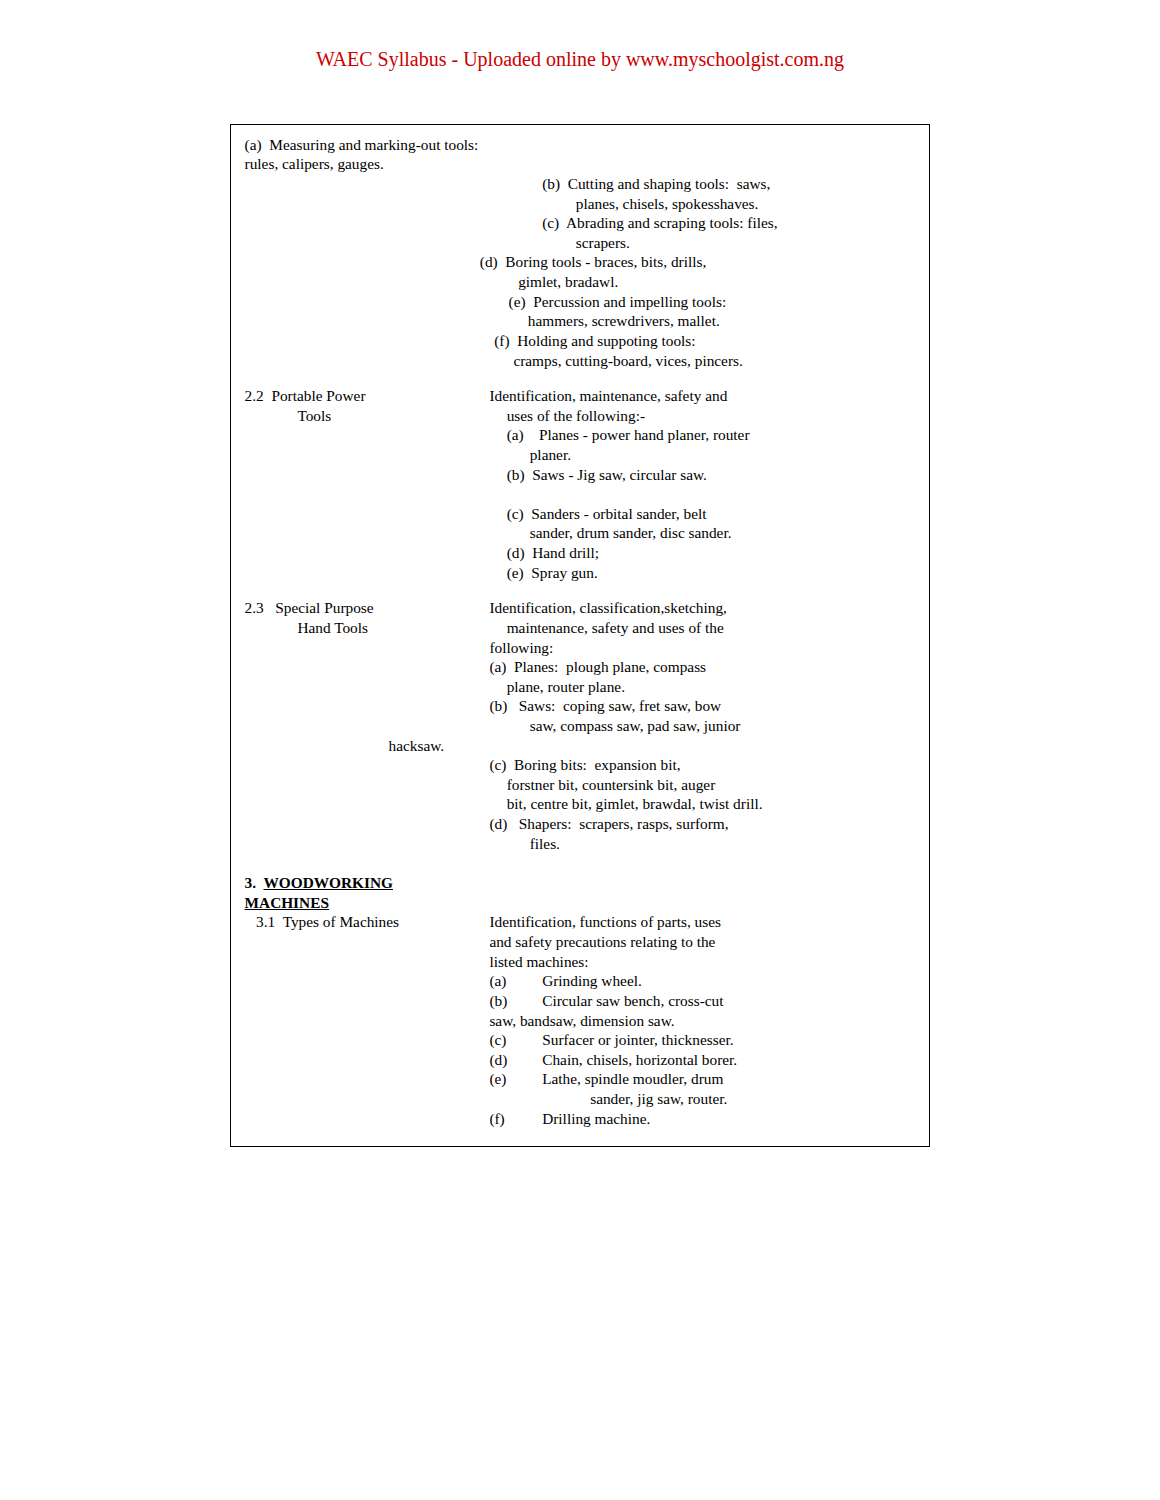WAEC Syllabus - Uploaded online by www.myschoolgist.com.ng
(a) Measuring and marking-out tools:
rules, calipers, gauges.
(b) Cutting and shaping tools: saws,
planes, chisels, spokesshaves.
(c) Abrading and scraping tools: files,
scrapers.
(d) Boring tools - braces, bits, drills,
gimlet, bradawl.
(e) Percussion and impelling tools:
hammers, screwdrivers, mallet.
(f) Holding and suppoting tools:
cramps, cutting-board, vices, pincers.
2.2 Portable Power Tools
Identification, maintenance, safety and
uses of the following:-
(a) Planes - power hand planer, router
planer.
(b) Saws - Jig saw, circular saw.
(c) Sanders - orbital sander, belt
sander, drum sander, disc sander.
(d) Hand drill;
(e) Spray gun.
2.3 Special Purpose Hand Tools
Identification, classification,sketching,
maintenance, safety and uses of the
following:
(a) Planes: plough plane, compass
plane, router plane.
(b) Saws: coping saw, fret saw, bow
saw, compass saw, pad saw, junior
hacksaw.
(c) Boring bits: expansion bit,
forstner bit, countersink bit, auger
bit, centre bit, gimlet, brawdal, twist drill.
(d) Shapers: scrapers, rasps, surform,
files.
3. WOODWORKING
MACHINES
3.1 Types of Machines
Identification, functions of parts, uses
and safety precautions relating to the
listed machines:
(a) Grinding wheel.
(b) Circular saw bench, cross-cut
saw, bandsaw, dimension saw.
(c) Surfacer or jointer, thicknesser.
(d) Chain, chisels, horizontal borer.
(e) Lathe, spindle moudler, drum
sander, jig saw, router.
(f) Drilling machine.